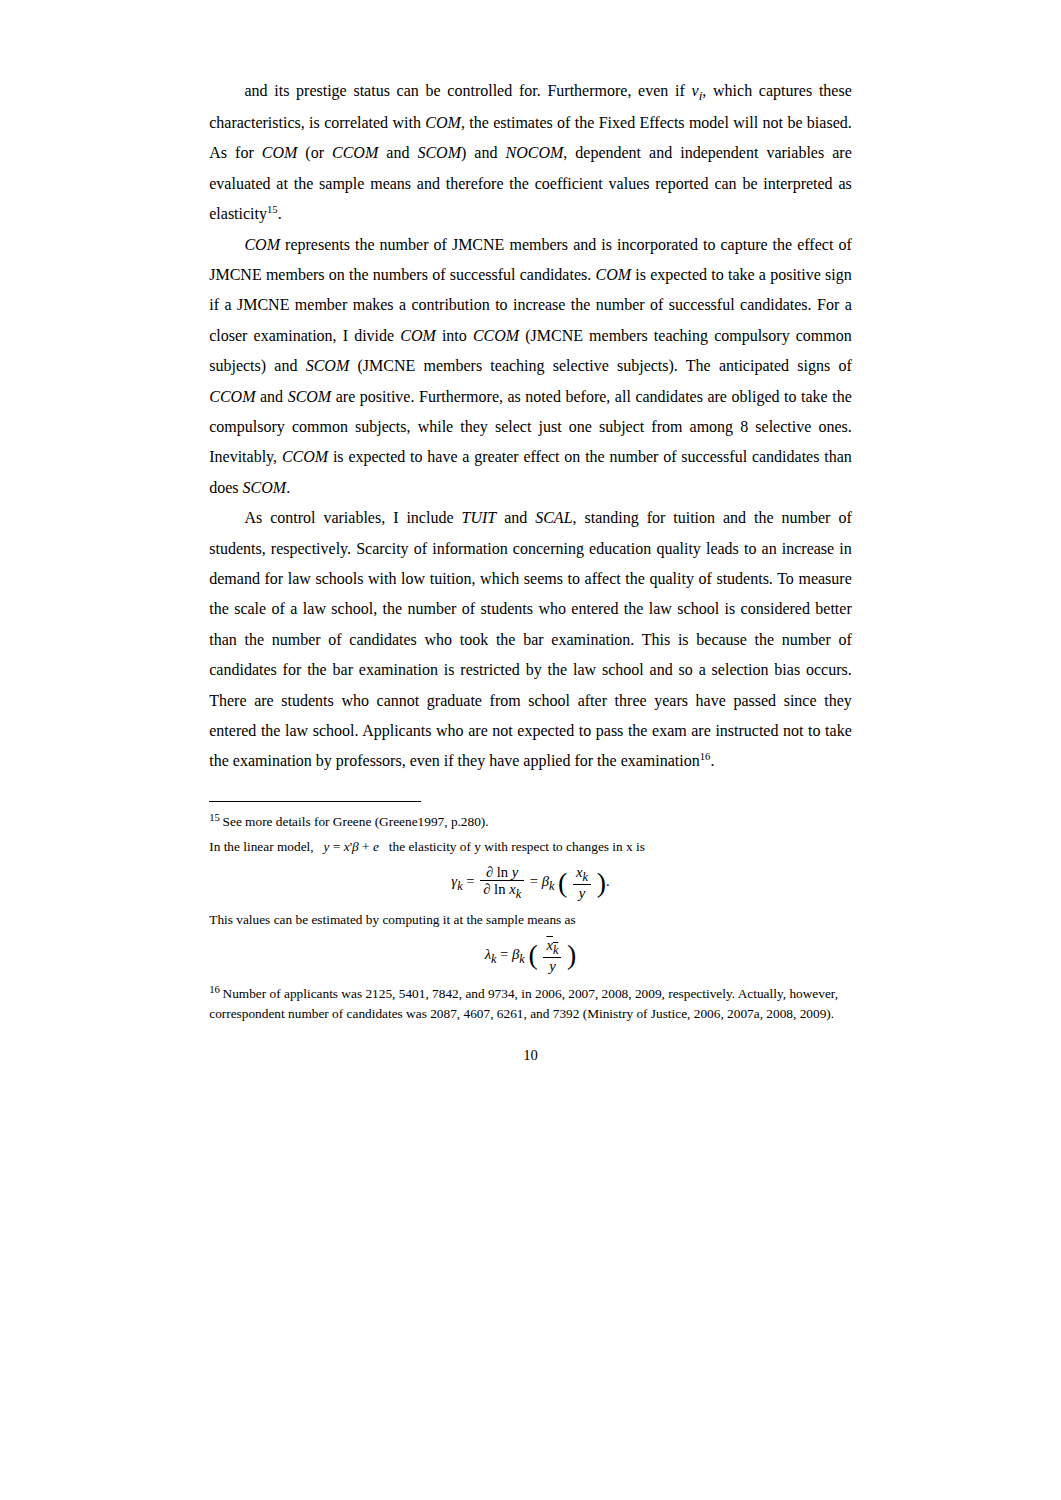and its prestige status can be controlled for. Furthermore, even if vi, which captures these characteristics, is correlated with COM, the estimates of the Fixed Effects model will not be biased. As for COM (or CCOM and SCOM) and NOCOM, dependent and independent variables are evaluated at the sample means and therefore the coefficient values reported can be interpreted as elasticity15.
COM represents the number of JMCNE members and is incorporated to capture the effect of JMCNE members on the numbers of successful candidates. COM is expected to take a positive sign if a JMCNE member makes a contribution to increase the number of successful candidates. For a closer examination, I divide COM into CCOM (JMCNE members teaching compulsory common subjects) and SCOM (JMCNE members teaching selective subjects). The anticipated signs of CCOM and SCOM are positive. Furthermore, as noted before, all candidates are obliged to take the compulsory common subjects, while they select just one subject from among 8 selective ones. Inevitably, CCOM is expected to have a greater effect on the number of successful candidates than does SCOM.
As control variables, I include TUIT and SCAL, standing for tuition and the number of students, respectively. Scarcity of information concerning education quality leads to an increase in demand for law schools with low tuition, which seems to affect the quality of students. To measure the scale of a law school, the number of students who entered the law school is considered better than the number of candidates who took the bar examination. This is because the number of candidates for the bar examination is restricted by the law school and so a selection bias occurs. There are students who cannot graduate from school after three years have passed since they entered the law school. Applicants who are not expected to pass the exam are instructed not to take the examination by professors, even if they have applied for the examination16.
15 See more details for Greene (Greene1997, p.280).
In the linear model, y = x'β + e the elasticity of y with respect to changes in x is
γk = ∂ ln y ∂ ln xk = βk ( xk y ).
This values can be estimated by computing it at the sample means as
λk = βk ( xk y )
16 Number of applicants was 2125, 5401, 7842, and 9734, in 2006, 2007, 2008, 2009, respectively. Actually, however, correspondent number of candidates was 2087, 4607, 6261, and 7392 (Ministry of Justice, 2006, 2007a, 2008, 2009).
10